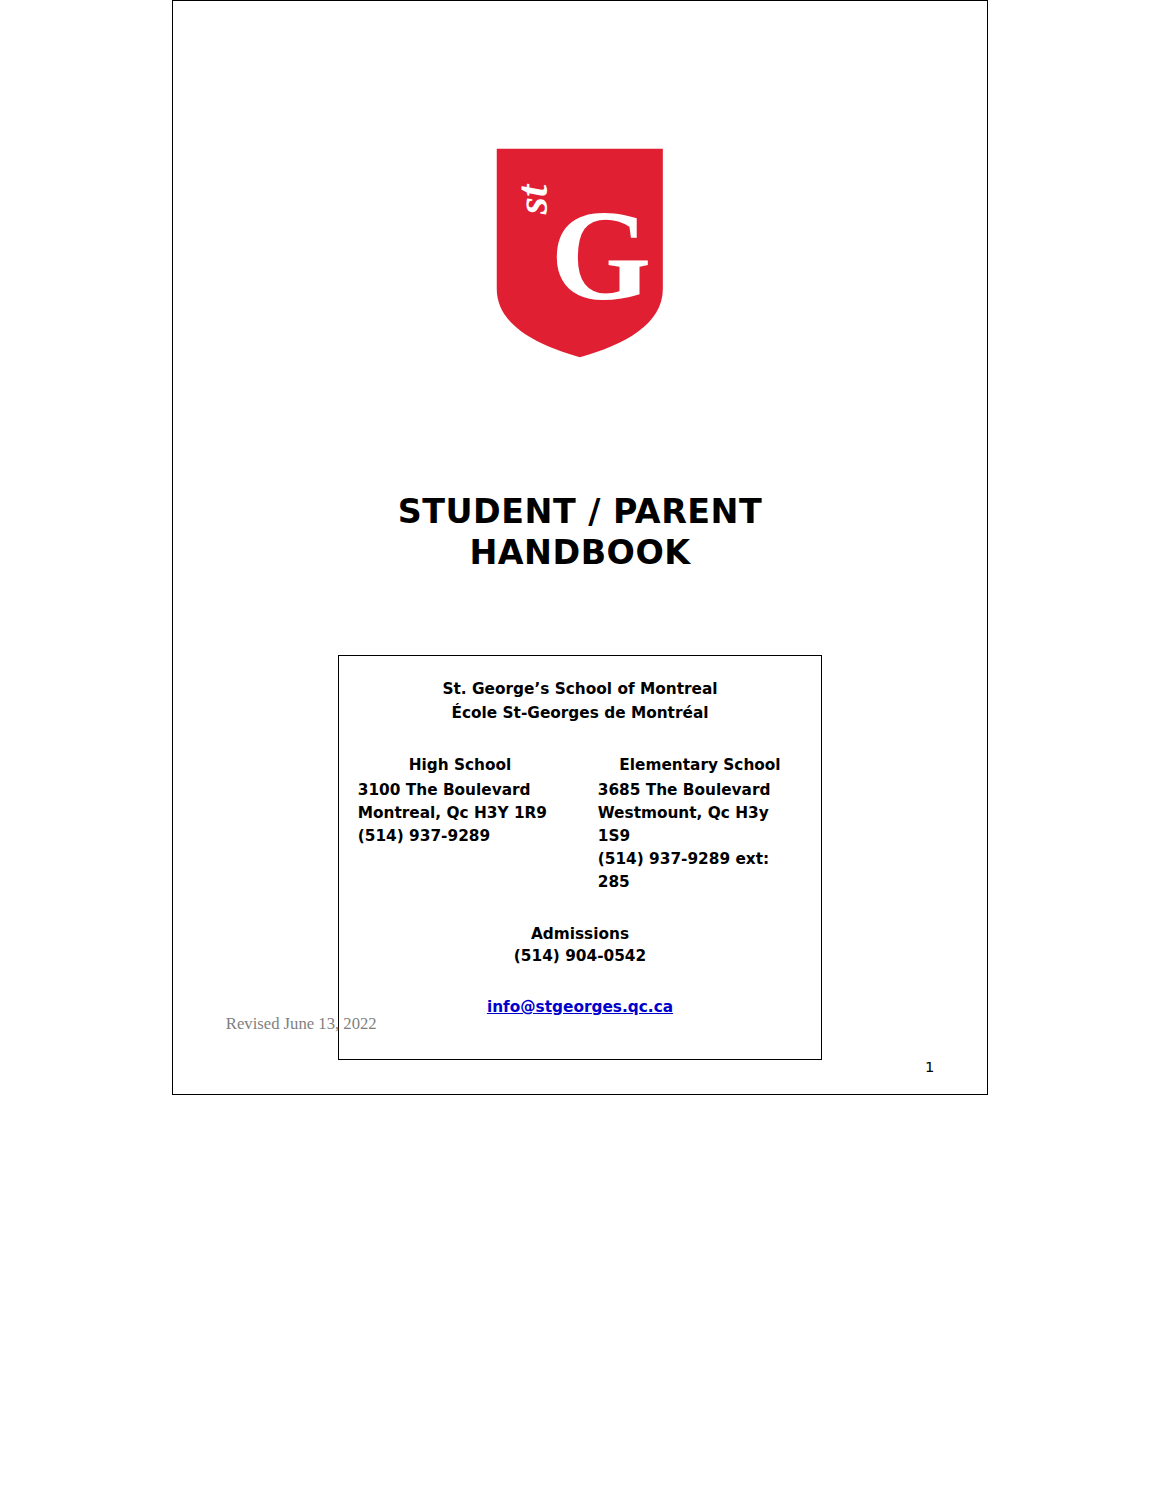st G
STUDENT / PARENT
HANDBOOK
St. George’s School of Montreal
École St-Georges de Montréal
High School
3100 The Boulevard
Montreal, Qc H3Y 1R9
(514) 937-9289
Elementary School
3685 The Boulevard
Westmount, Qc H3y 1S9
(514) 937-9289 ext: 285
Admissions
(514) 904-0542
info@stgeorges.qc.ca
Revised June 13, 2022
1